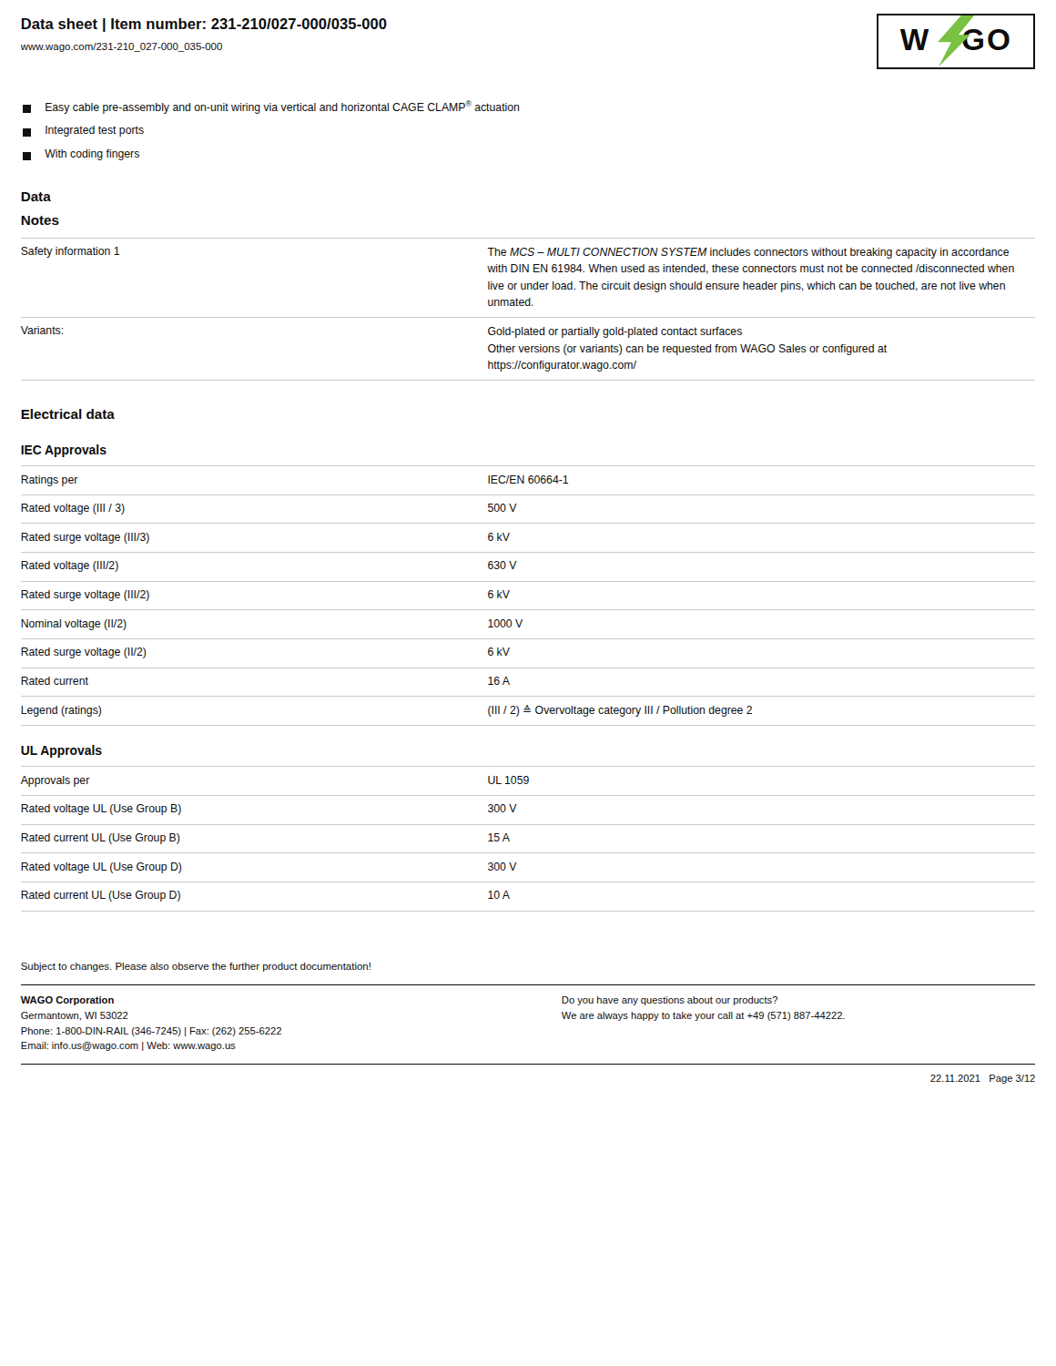Data sheet | Item number: 231-210/027-000/035-000
www.wago.com/231-210_027-000_035-000
W GO
Easy cable pre-assembly and on-unit wiring via vertical and horizontal CAGE CLAMP® actuation
Integrated test ports
With coding fingers
Data
Notes
| Safety information 1 | The MCS – MULTI CONNECTION SYSTEM includes connectors without breaking capacity in accordance with DIN EN 61984. When used as intended, these connectors must not be connected /disconnected when live or under load. The circuit design should ensure header pins, which can be touched, are not live when unmated. |
| Variants: | Gold-plated or partially gold-plated contact surfaces Other versions (or variants) can be requested from WAGO Sales or configured at https://configurator.wago.com/ |
Electrical data
IEC Approvals
| Ratings per | IEC/EN 60664-1 |
| Rated voltage (III / 3) | 500 V |
| Rated surge voltage (III/3) | 6 kV |
| Rated voltage (III/2) | 630 V |
| Rated surge voltage (III/2) | 6 kV |
| Nominal voltage (II/2) | 1000 V |
| Rated surge voltage (II/2) | 6 kV |
| Rated current | 16 A |
| Legend (ratings) | (III / 2) ≙ Overvoltage category III / Pollution degree 2 |
UL Approvals
| Approvals per | UL 1059 |
| Rated voltage UL (Use Group B) | 300 V |
| Rated current UL (Use Group B) | 15 A |
| Rated voltage UL (Use Group D) | 300 V |
| Rated current UL (Use Group D) | 10 A |
Subject to changes. Please also observe the further product documentation!
WAGO Corporation
Germantown, WI 53022
Phone: 1-800-DIN-RAIL (346-7245) | Fax: (262) 255-6222
Email: info.us@wago.com | Web: www.wago.us
Do you have any questions about our products?
We are always happy to take your call at +49 (571) 887-44222.
22.11.2021 Page 3/12